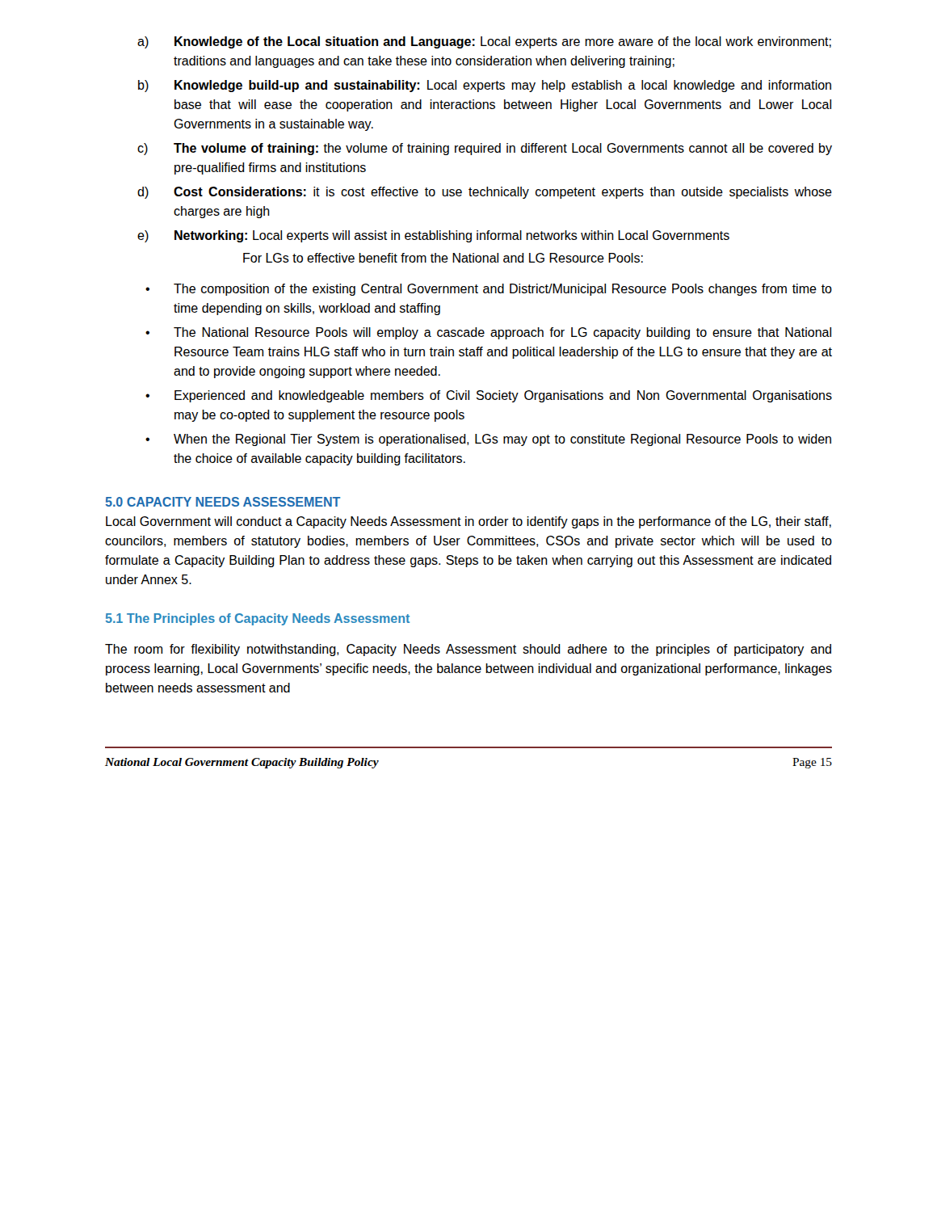a) Knowledge of the Local situation and Language: Local experts are more aware of the local work environment; traditions and languages and can take these into consideration when delivering training;
b) Knowledge build-up and sustainability: Local experts may help establish a local knowledge and information base that will ease the cooperation and interactions between Higher Local Governments and Lower Local Governments in a sustainable way.
c) The volume of training: the volume of training required in different Local Governments cannot all be covered by pre-qualified firms and institutions
d) Cost Considerations: it is cost effective to use technically competent experts than outside specialists whose charges are high
e) Networking: Local experts will assist in establishing informal networks within Local Governments
For LGs to effective benefit from the National and LG Resource Pools:
•The composition of the existing Central Government and District/Municipal Resource Pools changes from time to time depending on skills, workload and staffing
•The National Resource Pools will employ a cascade approach for LG capacity building to ensure that National Resource Team trains HLG staff who in turn train staff and political leadership of the LLG to ensure that they are at and to provide ongoing support where needed.
•Experienced and knowledgeable members of Civil Society Organisations and Non Governmental Organisations may be co-opted to supplement the resource pools
•When the Regional Tier System is operationalised, LGs may opt to constitute Regional Resource Pools to widen the choice of available capacity building facilitators.
5.0 CAPACITY NEEDS ASSESSEMENT
Local Government will conduct a Capacity Needs Assessment in order to identify gaps in the performance of the LG, their staff, councilors, members of statutory bodies, members of User Committees, CSOs and private sector which will be used to formulate a Capacity Building Plan to address these gaps. Steps to be taken when carrying out this Assessment are indicated under Annex 5.
5.1 The Principles of Capacity Needs Assessment
The room for flexibility notwithstanding, Capacity Needs Assessment should adhere to the principles of participatory and process learning, Local Governments’ specific needs, the balance between individual and organizational performance, linkages between needs assessment and
National Local Government Capacity Building Policy Page 15